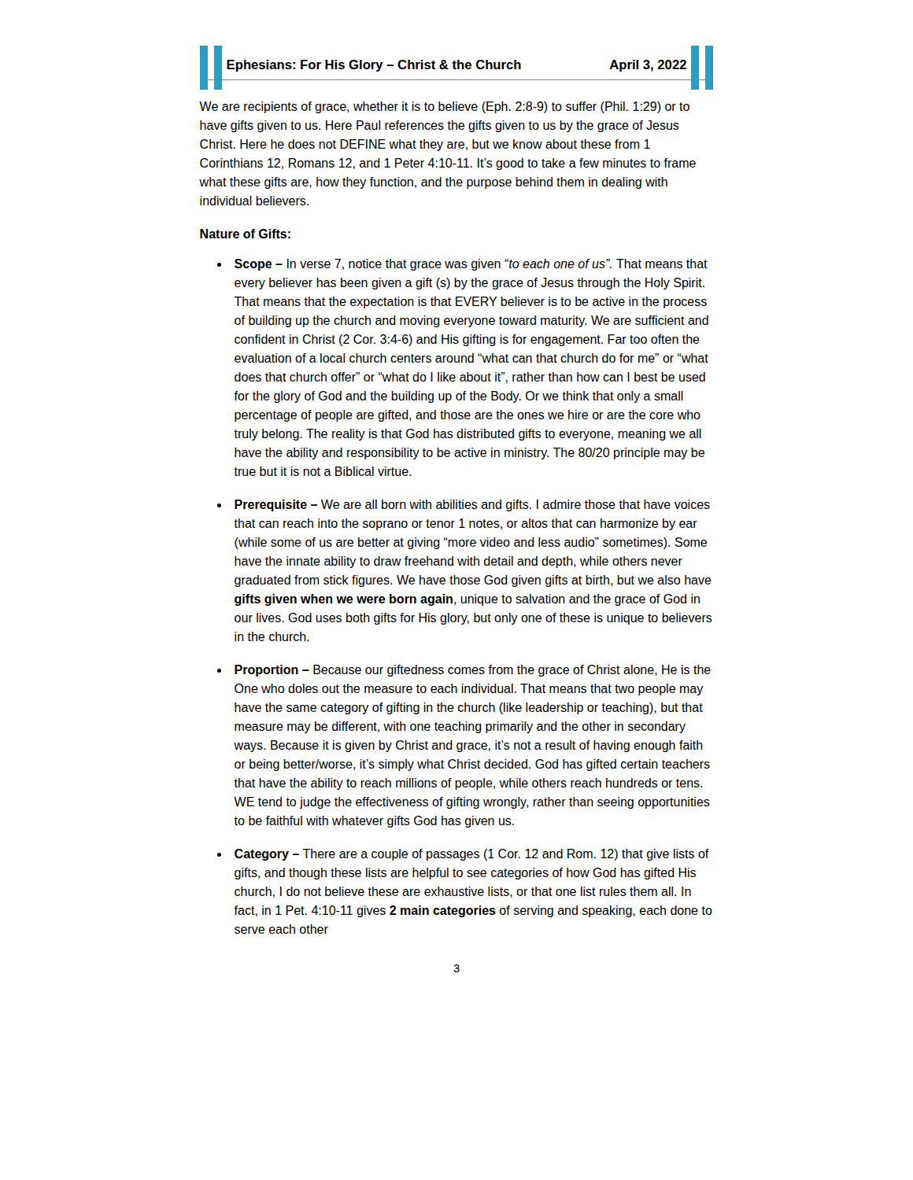Ephesians: For His Glory – Christ & the Church April 3, 2022
We are recipients of grace, whether it is to believe (Eph. 2:8-9) to suffer (Phil. 1:29) or to have gifts given to us. Here Paul references the gifts given to us by the grace of Jesus Christ. Here he does not DEFINE what they are, but we know about these from 1 Corinthians 12, Romans 12, and 1 Peter 4:10-11. It’s good to take a few minutes to frame what these gifts are, how they function, and the purpose behind them in dealing with individual believers.
Nature of Gifts:
Scope – In verse 7, notice that grace was given “to each one of us”. That means that every believer has been given a gift (s) by the grace of Jesus through the Holy Spirit. That means that the expectation is that EVERY believer is to be active in the process of building up the church and moving everyone toward maturity. We are sufficient and confident in Christ (2 Cor. 3:4-6) and His gifting is for engagement. Far too often the evaluation of a local church centers around “what can that church do for me” or “what does that church offer” or “what do I like about it”, rather than how can I best be used for the glory of God and the building up of the Body. Or we think that only a small percentage of people are gifted, and those are the ones we hire or are the core who truly belong. The reality is that God has distributed gifts to everyone, meaning we all have the ability and responsibility to be active in ministry. The 80/20 principle may be true but it is not a Biblical virtue.
Prerequisite – We are all born with abilities and gifts. I admire those that have voices that can reach into the soprano or tenor 1 notes, or altos that can harmonize by ear (while some of us are better at giving “more video and less audio” sometimes). Some have the innate ability to draw freehand with detail and depth, while others never graduated from stick figures. We have those God given gifts at birth, but we also have gifts given when we were born again, unique to salvation and the grace of God in our lives. God uses both gifts for His glory, but only one of these is unique to believers in the church.
Proportion – Because our giftedness comes from the grace of Christ alone, He is the One who doles out the measure to each individual. That means that two people may have the same category of gifting in the church (like leadership or teaching), but that measure may be different, with one teaching primarily and the other in secondary ways. Because it is given by Christ and grace, it’s not a result of having enough faith or being better/worse, it’s simply what Christ decided. God has gifted certain teachers that have the ability to reach millions of people, while others reach hundreds or tens. WE tend to judge the effectiveness of gifting wrongly, rather than seeing opportunities to be faithful with whatever gifts God has given us.
Category – There are a couple of passages (1 Cor. 12 and Rom. 12) that give lists of gifts, and though these lists are helpful to see categories of how God has gifted His church, I do not believe these are exhaustive lists, or that one list rules them all. In fact, in 1 Pet. 4:10-11 gives 2 main categories of serving and speaking, each done to serve each other
3